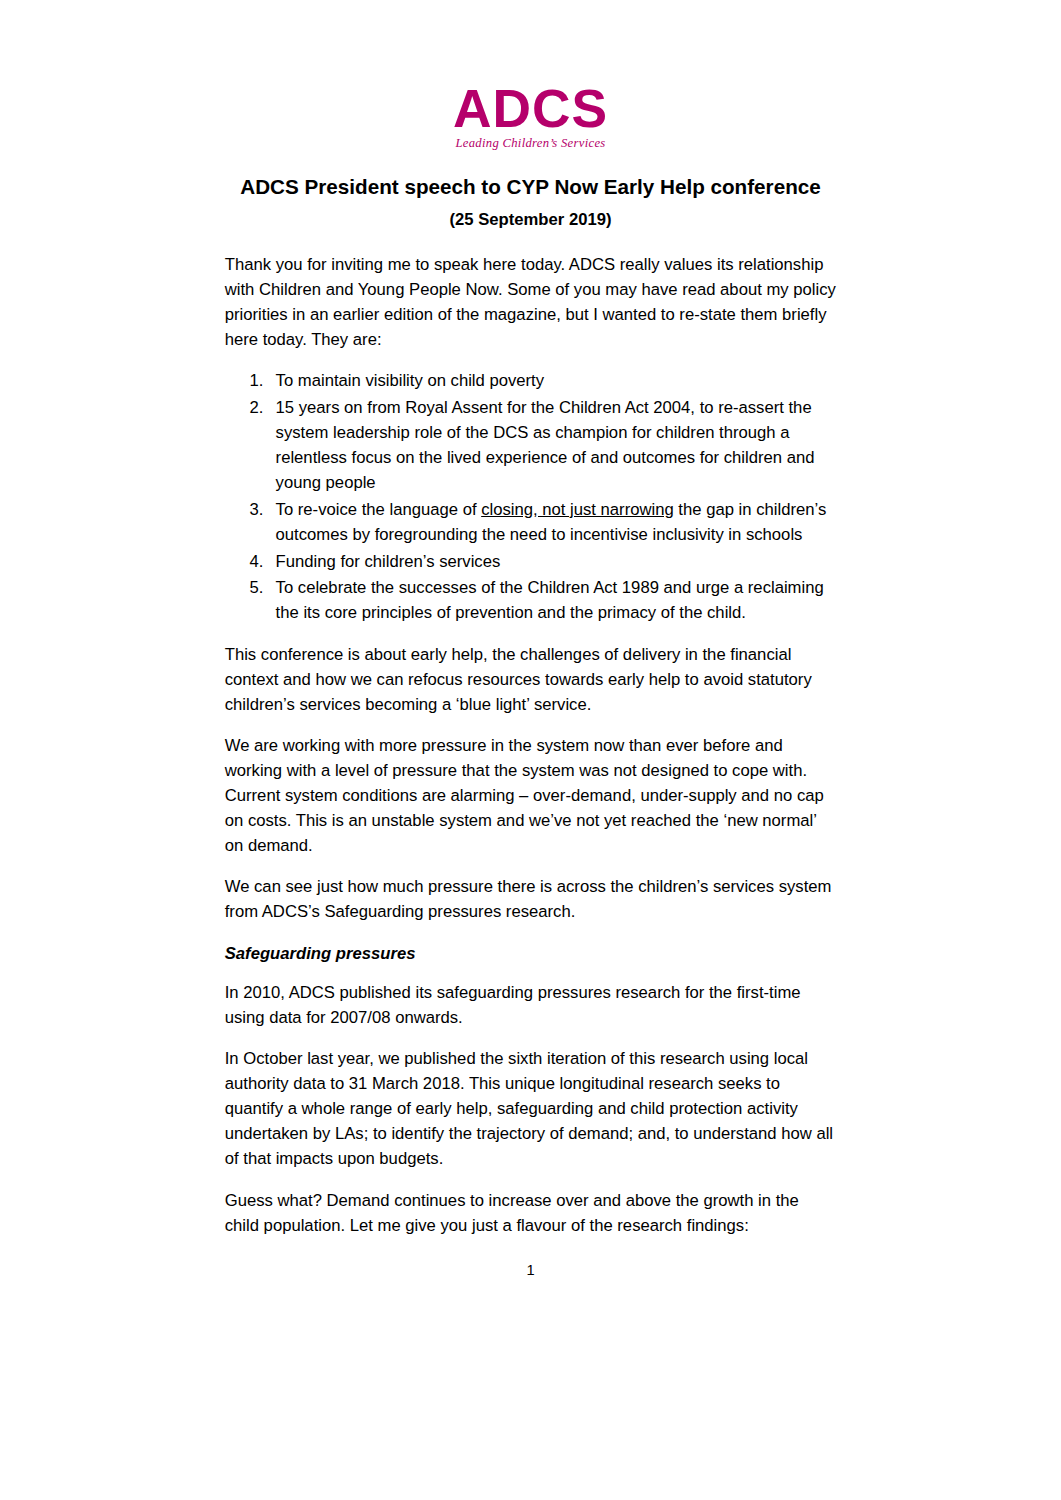ADCS
Leading Children’s Services
ADCS President speech to CYP Now Early Help conference
(25 September 2019)
Thank you for inviting me to speak here today. ADCS really values its relationship with Children and Young People Now. Some of you may have read about my policy priorities in an earlier edition of the magazine, but I wanted to re-state them briefly here today. They are:
To maintain visibility on child poverty
15 years on from Royal Assent for the Children Act 2004, to re-assert the system leadership role of the DCS as champion for children through a relentless focus on the lived experience of and outcomes for children and young people
To re-voice the language of closing, not just narrowing the gap in children’s outcomes by foregrounding the need to incentivise inclusivity in schools
Funding for children’s services
To celebrate the successes of the Children Act 1989 and urge a reclaiming the its core principles of prevention and the primacy of the child.
This conference is about early help, the challenges of delivery in the financial context and how we can refocus resources towards early help to avoid statutory children’s services becoming a ‘blue light’ service.
We are working with more pressure in the system now than ever before and working with a level of pressure that the system was not designed to cope with. Current system conditions are alarming – over-demand, under-supply and no cap on costs. This is an unstable system and we’ve not yet reached the ‘new normal’ on demand.
We can see just how much pressure there is across the children’s services system from ADCS’s Safeguarding pressures research.
Safeguarding pressures
In 2010, ADCS published its safeguarding pressures research for the first-time using data for 2007/08 onwards.
In October last year, we published the sixth iteration of this research using local authority data to 31 March 2018. This unique longitudinal research seeks to quantify a whole range of early help, safeguarding and child protection activity undertaken by LAs; to identify the trajectory of demand; and, to understand how all of that impacts upon budgets.
Guess what? Demand continues to increase over and above the growth in the child population. Let me give you just a flavour of the research findings:
1